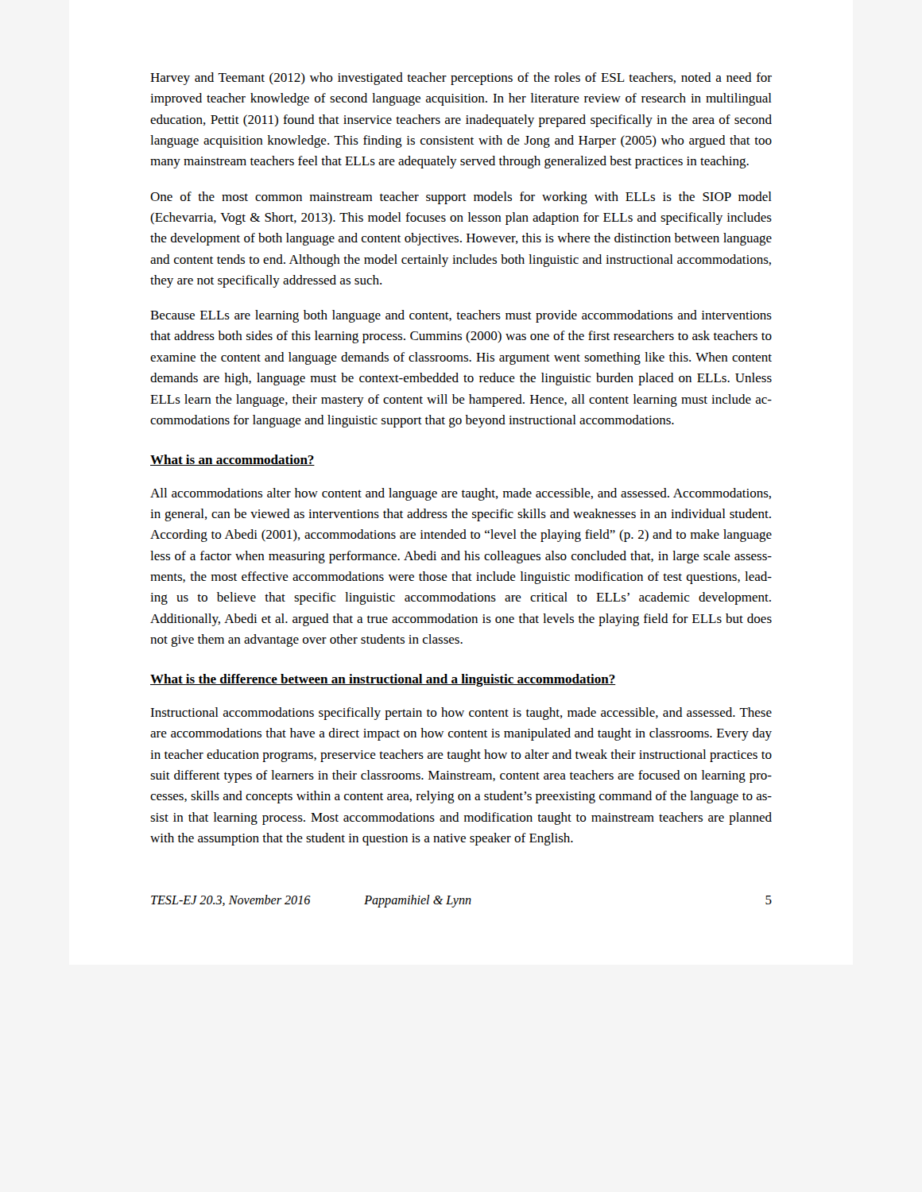Harvey and Teemant (2012) who investigated teacher perceptions of the roles of ESL teachers, noted a need for improved teacher knowledge of second language acquisition. In her literature review of research in multilingual education, Pettit (2011) found that inservice teachers are inadequately prepared specifically in the area of second language acquisition knowledge. This finding is consistent with de Jong and Harper (2005) who argued that too many mainstream teachers feel that ELLs are adequately served through generalized best practices in teaching.
One of the most common mainstream teacher support models for working with ELLs is the SIOP model (Echevarria, Vogt & Short, 2013). This model focuses on lesson plan adaption for ELLs and specifically includes the development of both language and content objectives. However, this is where the distinction between language and content tends to end. Although the model certainly includes both linguistic and instructional accommodations, they are not specifically addressed as such.
Because ELLs are learning both language and content, teachers must provide accommodations and interventions that address both sides of this learning process. Cummins (2000) was one of the first researchers to ask teachers to examine the content and language demands of classrooms. His argument went something like this. When content demands are high, language must be context-embedded to reduce the linguistic burden placed on ELLs. Unless ELLs learn the language, their mastery of content will be hampered. Hence, all content learning must include accommodations for language and linguistic support that go beyond instructional accommodations.
What is an accommodation?
All accommodations alter how content and language are taught, made accessible, and assessed. Accommodations, in general, can be viewed as interventions that address the specific skills and weaknesses in an individual student. According to Abedi (2001), accommodations are intended to “level the playing field” (p. 2) and to make language less of a factor when measuring performance. Abedi and his colleagues also concluded that, in large scale assessments, the most effective accommodations were those that include linguistic modification of test questions, leading us to believe that specific linguistic accommodations are critical to ELLs’ academic development. Additionally, Abedi et al. argued that a true accommodation is one that levels the playing field for ELLs but does not give them an advantage over other students in classes.
What is the difference between an instructional and a linguistic accommodation?
Instructional accommodations specifically pertain to how content is taught, made accessible, and assessed. These are accommodations that have a direct impact on how content is manipulated and taught in classrooms. Every day in teacher education programs, preservice teachers are taught how to alter and tweak their instructional practices to suit different types of learners in their classrooms. Mainstream, content area teachers are focused on learning processes, skills and concepts within a content area, relying on a student’s preexisting command of the language to assist in that learning process. Most accommodations and modification taught to mainstream teachers are planned with the assumption that the student in question is a native speaker of English.
TESL-EJ 20.3, November 2016 Pappamihiel & Lynn 5